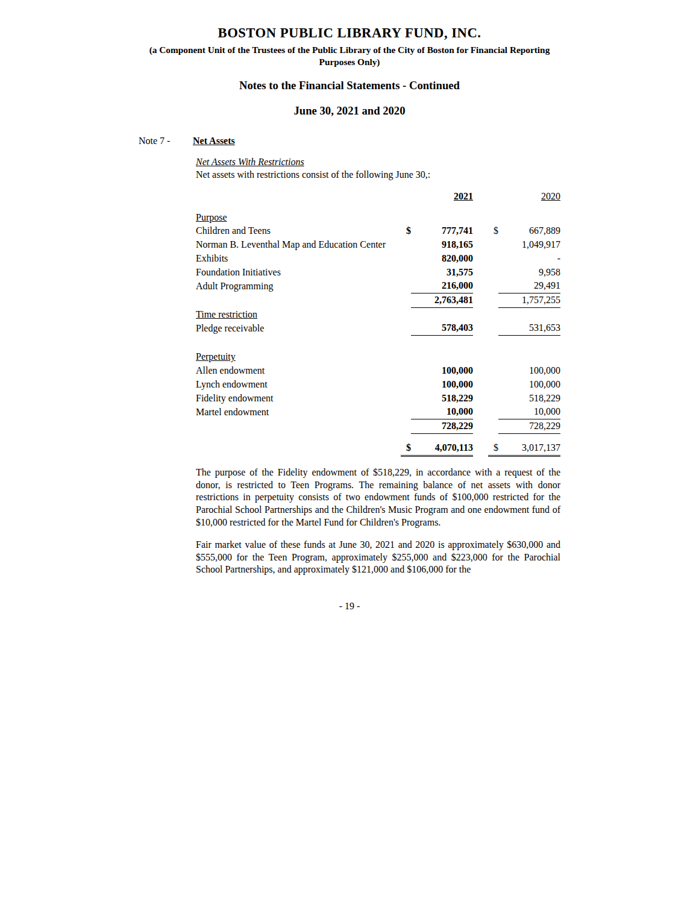BOSTON PUBLIC LIBRARY FUND, INC.
(a Component Unit of the Trustees of the Public Library of the City of Boston for Financial Reporting Purposes Only)
Notes to the Financial Statements - Continued
June 30, 2021 and 2020
Note 7 -Net Assets
Net Assets With Restrictions
Net assets with restrictions consist of the following June 30,:
| | | | 2021 | | | 2020 |
| Purpose | | | | | | |
| Children and Teens | | $ | 777,741 | | $ | 667,889 |
| Norman B. Leventhal Map and Education Center | | | 918,165 | | | 1,049,917 |
| Exhibits | | | 820,000 | | | - |
| Foundation Initiatives | | | 31,575 | | | 9,958 |
| Adult Programming | | | 216,000 | | | 29,491 |
| | | | 2,763,481 | | | 1,757,255 |
| Time restriction | | | | | | |
| Pledge receivable | | | 578,403 | | | 531,653 |
| Perpetuity | | | | | | |
| Allen endowment | | | 100,000 | | | 100,000 |
| Lynch endowment | | | 100,000 | | | 100,000 |
| Fidelity endowment | | | 518,229 | | | 518,229 |
| Martel endowment | | | 10,000 | | | 10,000 |
| | | | 728,229 | | | 728,229 |
| | | $ | 4,070,113 | | $ | 3,017,137 |
The purpose of the Fidelity endowment of $518,229, in accordance with a request of the donor, is restricted to Teen Programs. The remaining balance of net assets with donor restrictions in perpetuity consists of two endowment funds of $100,000 restricted for the Parochial School Partnerships and the Children's Music Program and one endowment fund of $10,000 restricted for the Martel Fund for Children's Programs.
Fair market value of these funds at June 30, 2021 and 2020 is approximately $630,000 and $555,000 for the Teen Program, approximately $255,000 and $223,000 for the Parochial School Partnerships, and approximately $121,000 and $106,000 for the
- 19 -